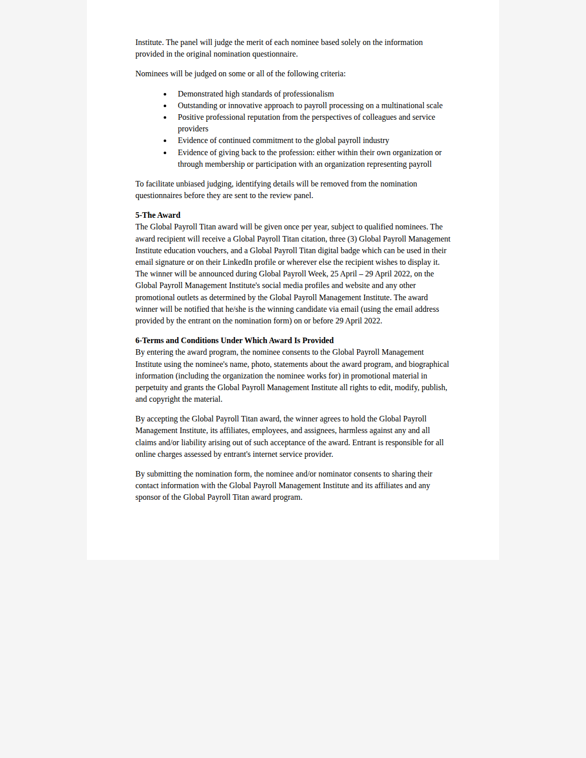Institute. The panel will judge the merit of each nominee based solely on the information provided in the original nomination questionnaire.
Nominees will be judged on some or all of the following criteria:
Demonstrated high standards of professionalism
Outstanding or innovative approach to payroll processing on a multinational scale
Positive professional reputation from the perspectives of colleagues and service providers
Evidence of continued commitment to the global payroll industry
Evidence of giving back to the profession: either within their own organization or through membership or participation with an organization representing payroll
To facilitate unbiased judging, identifying details will be removed from the nomination questionnaires before they are sent to the review panel.
5-The Award
The Global Payroll Titan award will be given once per year, subject to qualified nominees. The award recipient will receive a Global Payroll Titan citation, three (3) Global Payroll Management Institute education vouchers, and a Global Payroll Titan digital badge which can be used in their email signature or on their LinkedIn profile or wherever else the recipient wishes to display it. The winner will be announced during Global Payroll Week, 25 April – 29 April 2022, on the Global Payroll Management Institute's social media profiles and website and any other promotional outlets as determined by the Global Payroll Management Institute. The award winner will be notified that he/she is the winning candidate via email (using the email address provided by the entrant on the nomination form) on or before 29 April 2022.
6-Terms and Conditions Under Which Award Is Provided
By entering the award program, the nominee consents to the Global Payroll Management Institute using the nominee's name, photo, statements about the award program, and biographical information (including the organization the nominee works for) in promotional material in perpetuity and grants the Global Payroll Management Institute all rights to edit, modify, publish, and copyright the material.
By accepting the Global Payroll Titan award, the winner agrees to hold the Global Payroll Management Institute, its affiliates, employees, and assignees, harmless against any and all claims and/or liability arising out of such acceptance of the award. Entrant is responsible for all online charges assessed by entrant's internet service provider.
By submitting the nomination form, the nominee and/or nominator consents to sharing their contact information with the Global Payroll Management Institute and its affiliates and any sponsor of the Global Payroll Titan award program.